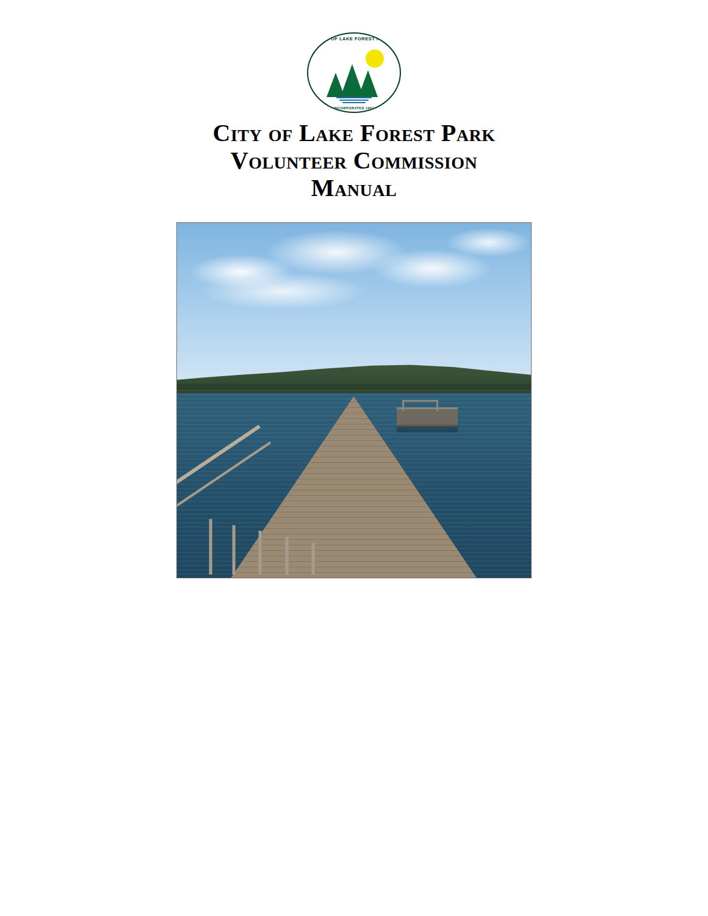CITY OF LAKE FOREST PARK
INCORPORATED 1961
City of Lake Forest Park
Volunteer Commission
Manual